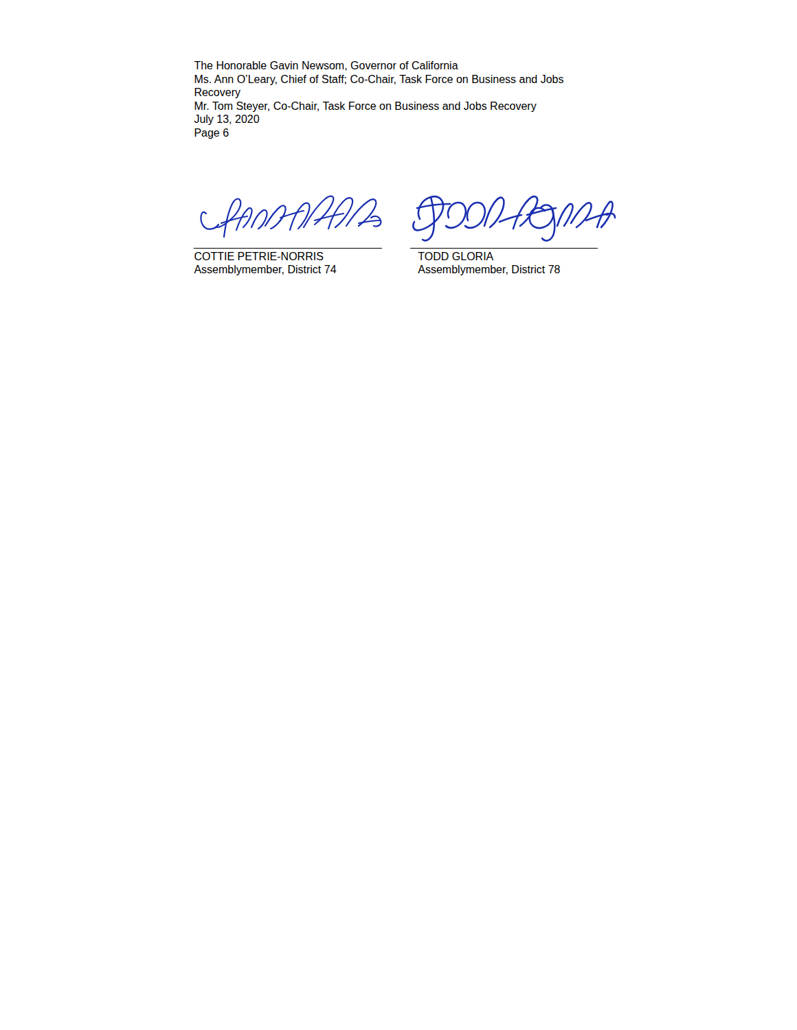The Honorable Gavin Newsom, Governor of California
Ms. Ann O’Leary, Chief of Staff; Co-Chair, Task Force on Business and Jobs Recovery
Mr. Tom Steyer, Co-Chair, Task Force on Business and Jobs Recovery
July 13, 2020
Page 6
| Cottie Petrie-Norris Assemblymember, District 74 | Todd Gloria Assemblymember, District 78 |